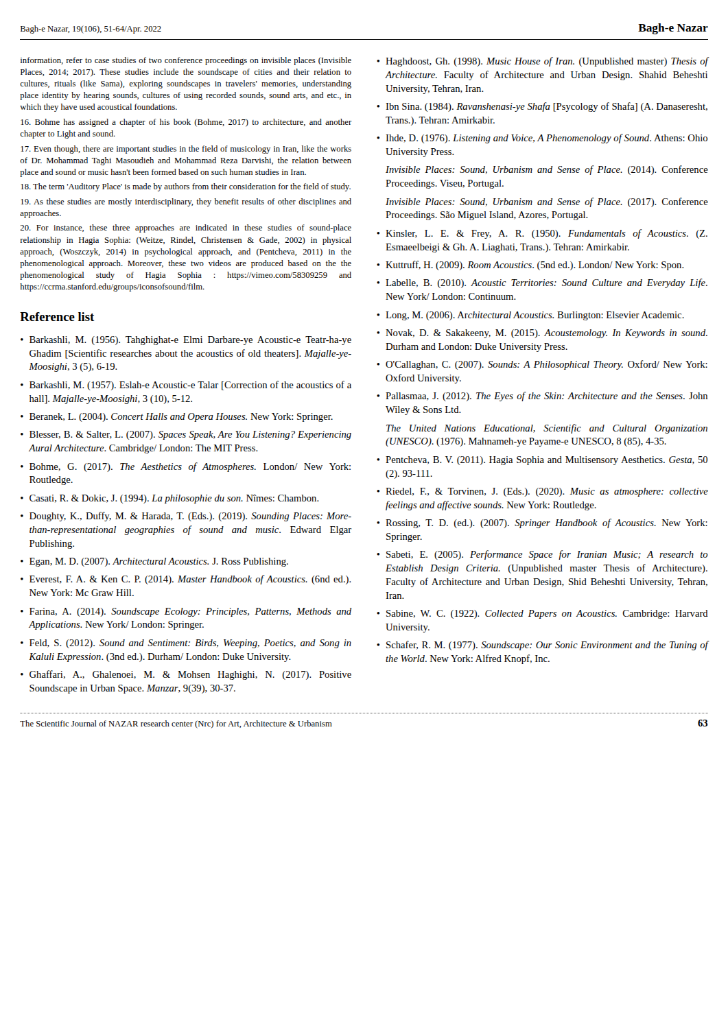Bagh-e Nazar, 19(106), 51-64/Apr. 2022
Bagh-e Nazar
information, refer to case studies of two conference proceedings on invisible places (Invisible Places, 2014; 2017). These studies include the soundscape of cities and their relation to cultures, rituals (like Sama), exploring soundscapes in travelers' memories, understanding place identity by hearing sounds, cultures of using recorded sounds, sound arts, and etc., in which they have used acoustical foundations.
16. Bohme has assigned a chapter of his book (Bohme, 2017) to architecture, and another chapter to Light and sound.
17. Even though, there are important studies in the field of musicology in Iran, like the works of Dr. Mohammad Taghi Masoudieh and Mohammad Reza Darvishi, the relation between place and sound or music hasn't been formed based on such human studies in Iran.
18. The term 'Auditory Place' is made by authors from their consideration for the field of study.
19. As these studies are mostly interdisciplinary, they benefit results of other disciplines and approaches.
20. For instance, these three approaches are indicated in these studies of sound-place relationship in Hagia Sophia: (Weitze, Rindel, Christensen & Gade, 2002) in physical approach, (Woszczyk, 2014) in psychological approach, and (Pentcheva, 2011) in the phenomenological approach. Moreover, these two videos are produced based on the the phenomenological study of Hagia Sophia : https://vimeo.com/58309259 and https://ccrma.stanford.edu/groups/iconsofsound/film.
Reference list
Barkashli, M. (1956). Tahghighat-e Elmi Darbare-ye Acoustic-e Teatr-ha-ye Ghadim [Scientific researches about the acoustics of old theaters]. Majalle-ye-Moosighi, 3 (5), 6-19.
Barkashli, M. (1957). Eslah-e Acoustic-e Talar [Correction of the acoustics of a hall]. Majalle-ye-Moosighi, 3 (10), 5-12.
Beranek, L. (2004). Concert Halls and Opera Houses. New York: Springer.
Blesser, B. & Salter, L. (2007). Spaces Speak, Are You Listening? Experiencing Aural Architecture. Cambridge/ London: The MIT Press.
Bohme, G. (2017). The Aesthetics of Atmospheres. London/ New York: Routledge.
Casati, R. & Dokic, J. (1994). La philosophie du son. Nîmes: Chambon.
Doughty, K., Duffy, M. & Harada, T. (Eds.). (2019). Sounding Places: More-than-representational geographies of sound and music. Edward Elgar Publishing.
Egan, M. D. (2007). Architectural Acoustics. J. Ross Publishing.
Everest, F. A. & Ken C. P. (2014). Master Handbook of Acoustics. (6nd ed.). New York: Mc Graw Hill.
Farina, A. (2014). Soundscape Ecology: Principles, Patterns, Methods and Applications. New York/ London: Springer.
Feld, S. (2012). Sound and Sentiment: Birds, Weeping, Poetics, and Song in Kaluli Expression. (3nd ed.). Durham/ London: Duke University.
Ghaffari, A., Ghalenoei, M. & Mohsen Haghighi, N. (2017). Positive Soundscape in Urban Space. Manzar, 9(39), 30-37.
Haghdoost, Gh. (1998). Music House of Iran. (Unpublished master) Thesis of Architecture. Faculty of Architecture and Urban Design. Shahid Beheshti University, Tehran, Iran.
Ibn Sina. (1984). Ravanshenasi-ye Shafa [Psycology of Shafa] (A. Danaseresht, Trans.). Tehran: Amirkabir.
Ihde, D. (1976). Listening and Voice, A Phenomenology of Sound. Athens: Ohio University Press.
Invisible Places: Sound, Urbanism and Sense of Place. (2014). Conference Proceedings. Viseu, Portugal.
Invisible Places: Sound, Urbanism and Sense of Place. (2017). Conference Proceedings. São Miguel Island, Azores, Portugal.
Kinsler, L. E. & Frey, A. R. (1950). Fundamentals of Acoustics. (Z. Esmaeelbeigi & Gh. A. Liaghati, Trans.). Tehran: Amirkabir.
Kuttruff, H. (2009). Room Acoustics. (5nd ed.). London/ New York: Spon.
Labelle, B. (2010). Acoustic Territories: Sound Culture and Everyday Life. New York/ London: Continuum.
Long, M. (2006). Architectural Acoustics. Burlington: Elsevier Academic.
Novak, D. & Sakakeeny, M. (2015). Acoustemology. In Keywords in sound. Durham and London: Duke University Press.
O'Callaghan, C. (2007). Sounds: A Philosophical Theory. Oxford/ New York: Oxford University.
Pallasmaa, J. (2012). The Eyes of the Skin: Architecture and the Senses. John Wiley & Sons Ltd.
The United Nations Educational, Scientific and Cultural Organization (UNESCO). (1976). Mahnameh-ye Payame-e UNESCO, 8 (85), 4-35.
Pentcheva, B. V. (2011). Hagia Sophia and Multisensory Aesthetics. Gesta, 50 (2). 93-111.
Riedel, F., & Torvinen, J. (Eds.). (2020). Music as atmosphere: collective feelings and affective sounds. New York: Routledge.
Rossing, T. D. (ed.). (2007). Springer Handbook of Acoustics. New York: Springer.
Sabeti, E. (2005). Performance Space for Iranian Music; A research to Establish Design Criteria. (Unpublished master Thesis of Architecture). Faculty of Architecture and Urban Design, Shid Beheshti University, Tehran, Iran.
Sabine, W. C. (1922). Collected Papers on Acoustics. Cambridge: Harvard University.
Schafer, R. M. (1977). Soundscape: Our Sonic Environment and the Tuning of the World. New York: Alfred Knopf, Inc.
The Scientific Journal of NAZAR research center (Nrc) for Art, Architecture & Urbanism
63